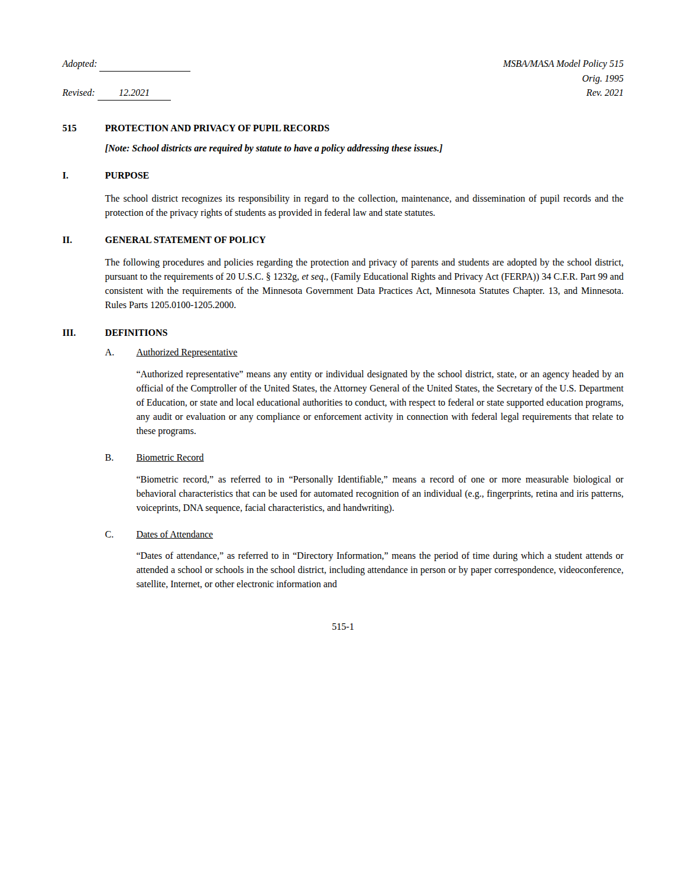| Adopted: | MSBA/MASA Model Policy 515 |
| | Orig. 1995 |
| Revised: 12.2021 | Rev. 2021 |
515
PROTECTION AND PRIVACY OF PUPIL RECORDS
[Note: School districts are required by statute to have a policy addressing these issues.]
I.
PURPOSE
The school district recognizes its responsibility in regard to the collection, maintenance, and dissemination of pupil records and the protection of the privacy rights of students as provided in federal law and state statutes.
II.
GENERAL STATEMENT OF POLICY
The following procedures and policies regarding the protection and privacy of parents and students are adopted by the school district, pursuant to the requirements of 20 U.S.C. § 1232g, et seq., (Family Educational Rights and Privacy Act (FERPA)) 34 C.F.R. Part 99 and consistent with the requirements of the Minnesota Government Data Practices Act, Minnesota Statutes Chapter. 13, and Minnesota. Rules Parts 1205.0100-1205.2000.
III.
DEFINITIONS
A.
Authorized Representative
“Authorized representative” means any entity or individual designated by the school district, state, or an agency headed by an official of the Comptroller of the United States, the Attorney General of the United States, the Secretary of the U.S. Department of Education, or state and local educational authorities to conduct, with respect to federal or state supported education programs, any audit or evaluation or any compliance or enforcement activity in connection with federal legal requirements that relate to these programs.
B.
Biometric Record
“Biometric record,” as referred to in “Personally Identifiable,” means a record of one or more measurable biological or behavioral characteristics that can be used for automated recognition of an individual (e.g., fingerprints, retina and iris patterns, voiceprints, DNA sequence, facial characteristics, and handwriting).
C.
Dates of Attendance
“Dates of attendance,” as referred to in “Directory Information,” means the period of time during which a student attends or attended a school or schools in the school district, including attendance in person or by paper correspondence, videoconference, satellite, Internet, or other electronic information and
515-1